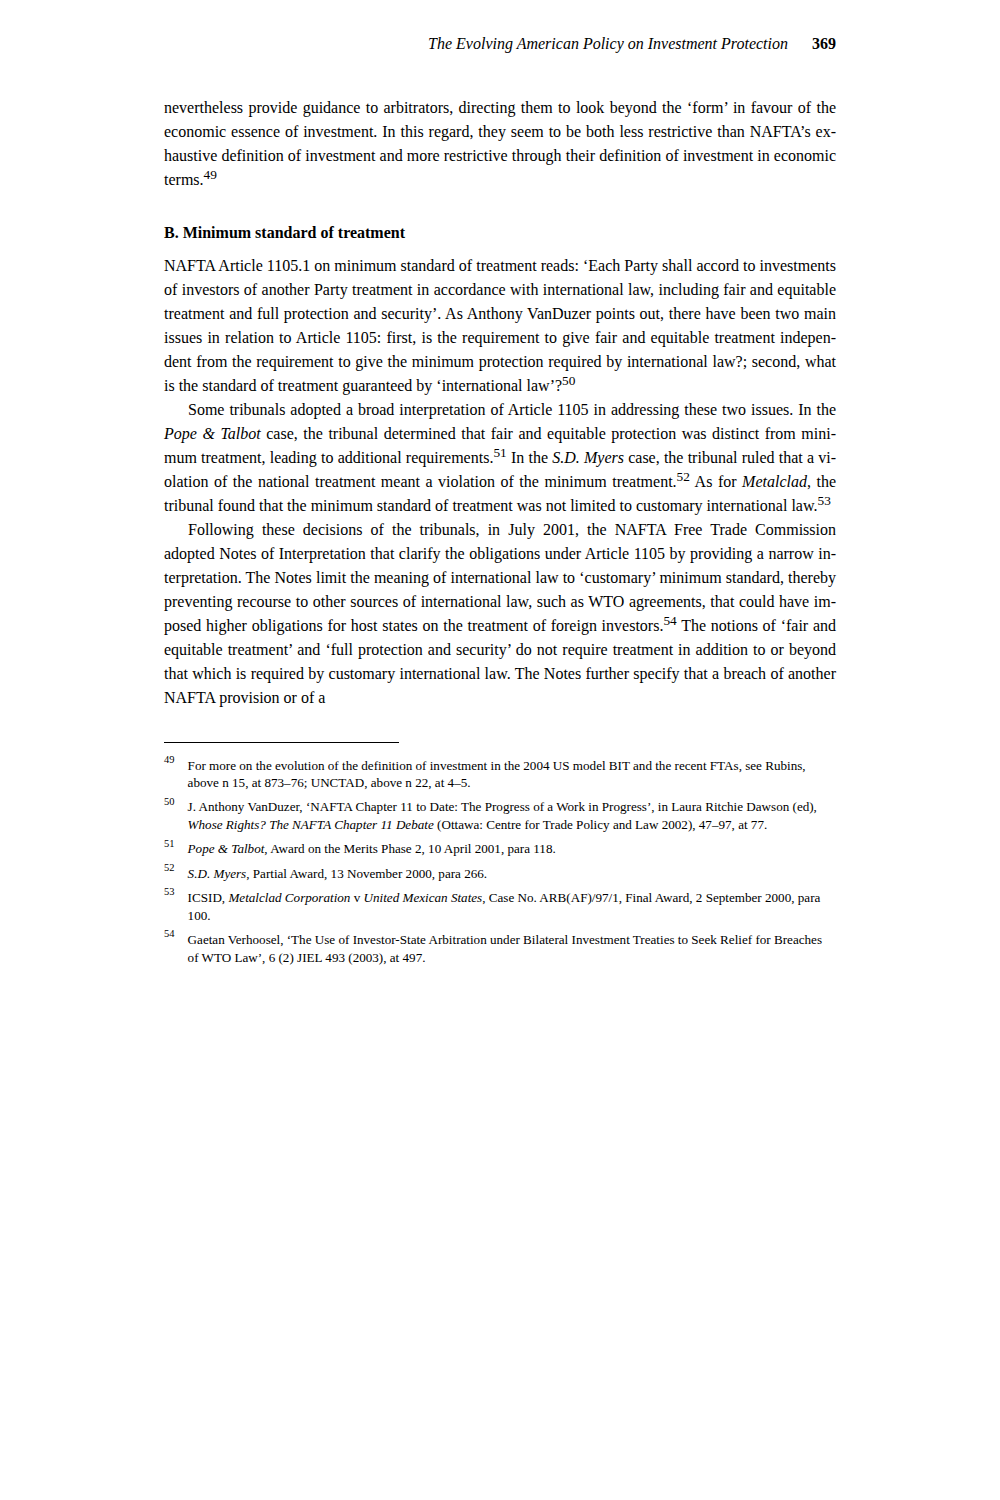The Evolving American Policy on Investment Protection 369
nevertheless provide guidance to arbitrators, directing them to look beyond the ‘form’ in favour of the economic essence of investment. In this regard, they seem to be both less restrictive than NAFTA’s exhaustive definition of investment and more restrictive through their definition of investment in economic terms.49
B. Minimum standard of treatment
NAFTA Article 1105.1 on minimum standard of treatment reads: ‘Each Party shall accord to investments of investors of another Party treatment in accordance with international law, including fair and equitable treatment and full protection and security’. As Anthony VanDuzer points out, there have been two main issues in relation to Article 1105: first, is the requirement to give fair and equitable treatment independent from the requirement to give the minimum protection required by international law?; second, what is the standard of treatment guaranteed by ‘international law’?50
Some tribunals adopted a broad interpretation of Article 1105 in addressing these two issues. In the Pope & Talbot case, the tribunal determined that fair and equitable protection was distinct from minimum treatment, leading to additional requirements.51 In the S.D. Myers case, the tribunal ruled that a violation of the national treatment meant a violation of the minimum treatment.52 As for Metalclad, the tribunal found that the minimum standard of treatment was not limited to customary international law.53
Following these decisions of the tribunals, in July 2001, the NAFTA Free Trade Commission adopted Notes of Interpretation that clarify the obligations under Article 1105 by providing a narrow interpretation. The Notes limit the meaning of international law to ‘customary’ minimum standard, thereby preventing recourse to other sources of international law, such as WTO agreements, that could have imposed higher obligations for host states on the treatment of foreign investors.54 The notions of ‘fair and equitable treatment’ and ‘full protection and security’ do not require treatment in addition to or beyond that which is required by customary international law. The Notes further specify that a breach of another NAFTA provision or of a
For more on the evolution of the definition of investment in the 2004 US model BIT and the recent FTAs, see Rubins, above n 15, at 873–76; UNCTAD, above n 22, at 4–5.
J. Anthony VanDuzer, ‘NAFTA Chapter 11 to Date: The Progress of a Work in Progress’, in Laura Ritchie Dawson (ed), Whose Rights? The NAFTA Chapter 11 Debate (Ottawa: Centre for Trade Policy and Law 2002), 47–97, at 77.
Pope & Talbot, Award on the Merits Phase 2, 10 April 2001, para 118.
S.D. Myers, Partial Award, 13 November 2000, para 266.
ICSID, Metalclad Corporation v United Mexican States, Case No. ARB(AF)/97/1, Final Award, 2 September 2000, para 100.
Gaetan Verhoosel, ‘The Use of Investor-State Arbitration under Bilateral Investment Treaties to Seek Relief for Breaches of WTO Law’, 6 (2) JIEL 493 (2003), at 497.